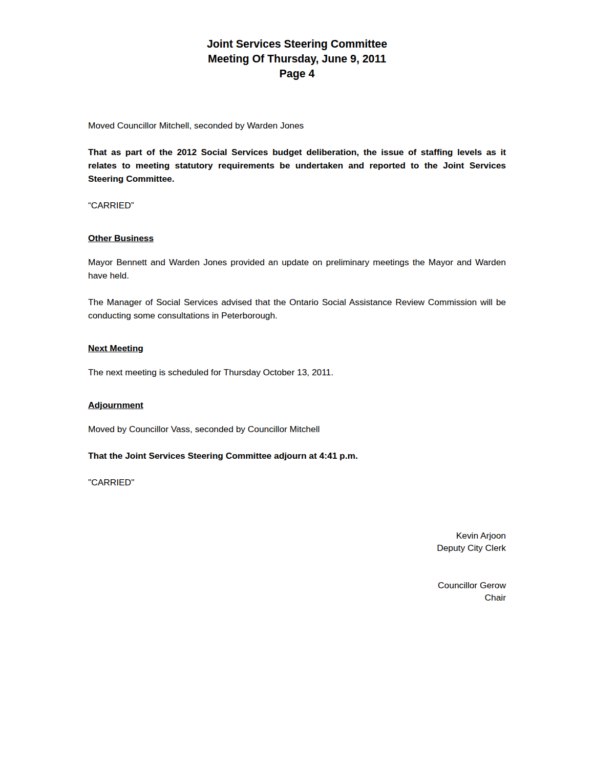Joint Services Steering Committee
Meeting Of Thursday, June 9, 2011
Page 4
Moved Councillor Mitchell, seconded by Warden Jones
That as part of the 2012 Social Services budget deliberation, the issue of staffing levels as it relates to meeting statutory requirements be undertaken and reported to the Joint Services Steering Committee.
“CARRIED”
Other Business
Mayor Bennett and Warden Jones provided an update on preliminary meetings the Mayor and Warden have held.
The Manager of Social Services advised that the Ontario Social Assistance Review Commission will be conducting some consultations in Peterborough.
Next Meeting
The next meeting is scheduled for Thursday October 13, 2011.
Adjournment
Moved by Councillor Vass, seconded by Councillor Mitchell
That the Joint Services Steering Committee adjourn at 4:41 p.m.
"CARRIED"
Kevin Arjoon
Deputy City Clerk
Councillor Gerow
Chair